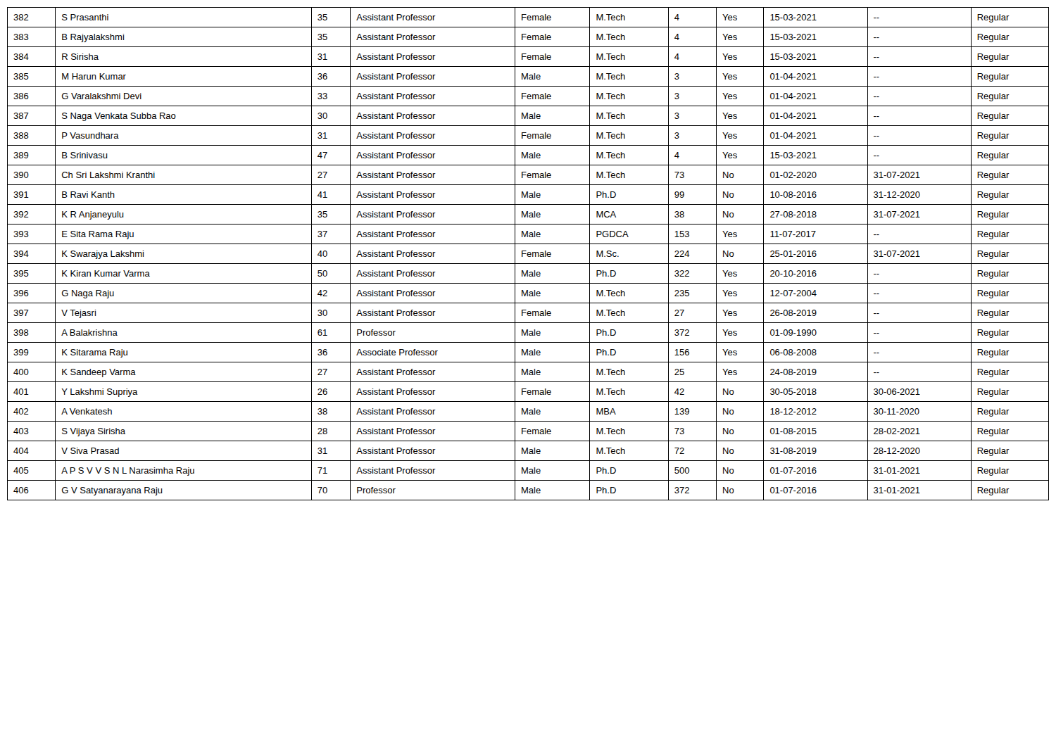| 382 | S Prasanthi | 35 | Assistant Professor | Female | M.Tech | 4 | Yes | 15-03-2021 | -- | Regular |
| 383 | B Rajyalakshmi | 35 | Assistant Professor | Female | M.Tech | 4 | Yes | 15-03-2021 | -- | Regular |
| 384 | R Sirisha | 31 | Assistant Professor | Female | M.Tech | 4 | Yes | 15-03-2021 | -- | Regular |
| 385 | M Harun Kumar | 36 | Assistant Professor | Male | M.Tech | 3 | Yes | 01-04-2021 | -- | Regular |
| 386 | G Varalakshmi Devi | 33 | Assistant Professor | Female | M.Tech | 3 | Yes | 01-04-2021 | -- | Regular |
| 387 | S Naga Venkata Subba Rao | 30 | Assistant Professor | Male | M.Tech | 3 | Yes | 01-04-2021 | -- | Regular |
| 388 | P Vasundhara | 31 | Assistant Professor | Female | M.Tech | 3 | Yes | 01-04-2021 | -- | Regular |
| 389 | B Srinivasu | 47 | Assistant Professor | Male | M.Tech | 4 | Yes | 15-03-2021 | -- | Regular |
| 390 | Ch Sri Lakshmi Kranthi | 27 | Assistant Professor | Female | M.Tech | 73 | No | 01-02-2020 | 31-07-2021 | Regular |
| 391 | B Ravi Kanth | 41 | Assistant Professor | Male | Ph.D | 99 | No | 10-08-2016 | 31-12-2020 | Regular |
| 392 | K R Anjaneyulu | 35 | Assistant Professor | Male | MCA | 38 | No | 27-08-2018 | 31-07-2021 | Regular |
| 393 | E Sita Rama Raju | 37 | Assistant Professor | Male | PGDCA | 153 | Yes | 11-07-2017 | -- | Regular |
| 394 | K Swarajya Lakshmi | 40 | Assistant Professor | Female | M.Sc. | 224 | No | 25-01-2016 | 31-07-2021 | Regular |
| 395 | K Kiran Kumar Varma | 50 | Assistant Professor | Male | Ph.D | 322 | Yes | 20-10-2016 | -- | Regular |
| 396 | G Naga Raju | 42 | Assistant Professor | Male | M.Tech | 235 | Yes | 12-07-2004 | -- | Regular |
| 397 | V Tejasri | 30 | Assistant Professor | Female | M.Tech | 27 | Yes | 26-08-2019 | -- | Regular |
| 398 | A Balakrishna | 61 | Professor | Male | Ph.D | 372 | Yes | 01-09-1990 | -- | Regular |
| 399 | K Sitarama Raju | 36 | Associate Professor | Male | Ph.D | 156 | Yes | 06-08-2008 | -- | Regular |
| 400 | K Sandeep Varma | 27 | Assistant Professor | Male | M.Tech | 25 | Yes | 24-08-2019 | -- | Regular |
| 401 | Y Lakshmi Supriya | 26 | Assistant Professor | Female | M.Tech | 42 | No | 30-05-2018 | 30-06-2021 | Regular |
| 402 | A Venkatesh | 38 | Assistant Professor | Male | MBA | 139 | No | 18-12-2012 | 30-11-2020 | Regular |
| 403 | S Vijaya Sirisha | 28 | Assistant Professor | Female | M.Tech | 73 | No | 01-08-2015 | 28-02-2021 | Regular |
| 404 | V Siva Prasad | 31 | Assistant Professor | Male | M.Tech | 72 | No | 31-08-2019 | 28-12-2020 | Regular |
| 405 | A P S V V S N L Narasimha Raju | 71 | Assistant Professor | Male | Ph.D | 500 | No | 01-07-2016 | 31-01-2021 | Regular |
| 406 | G V Satyanarayana Raju | 70 | Professor | Male | Ph.D | 372 | No | 01-07-2016 | 31-01-2021 | Regular |